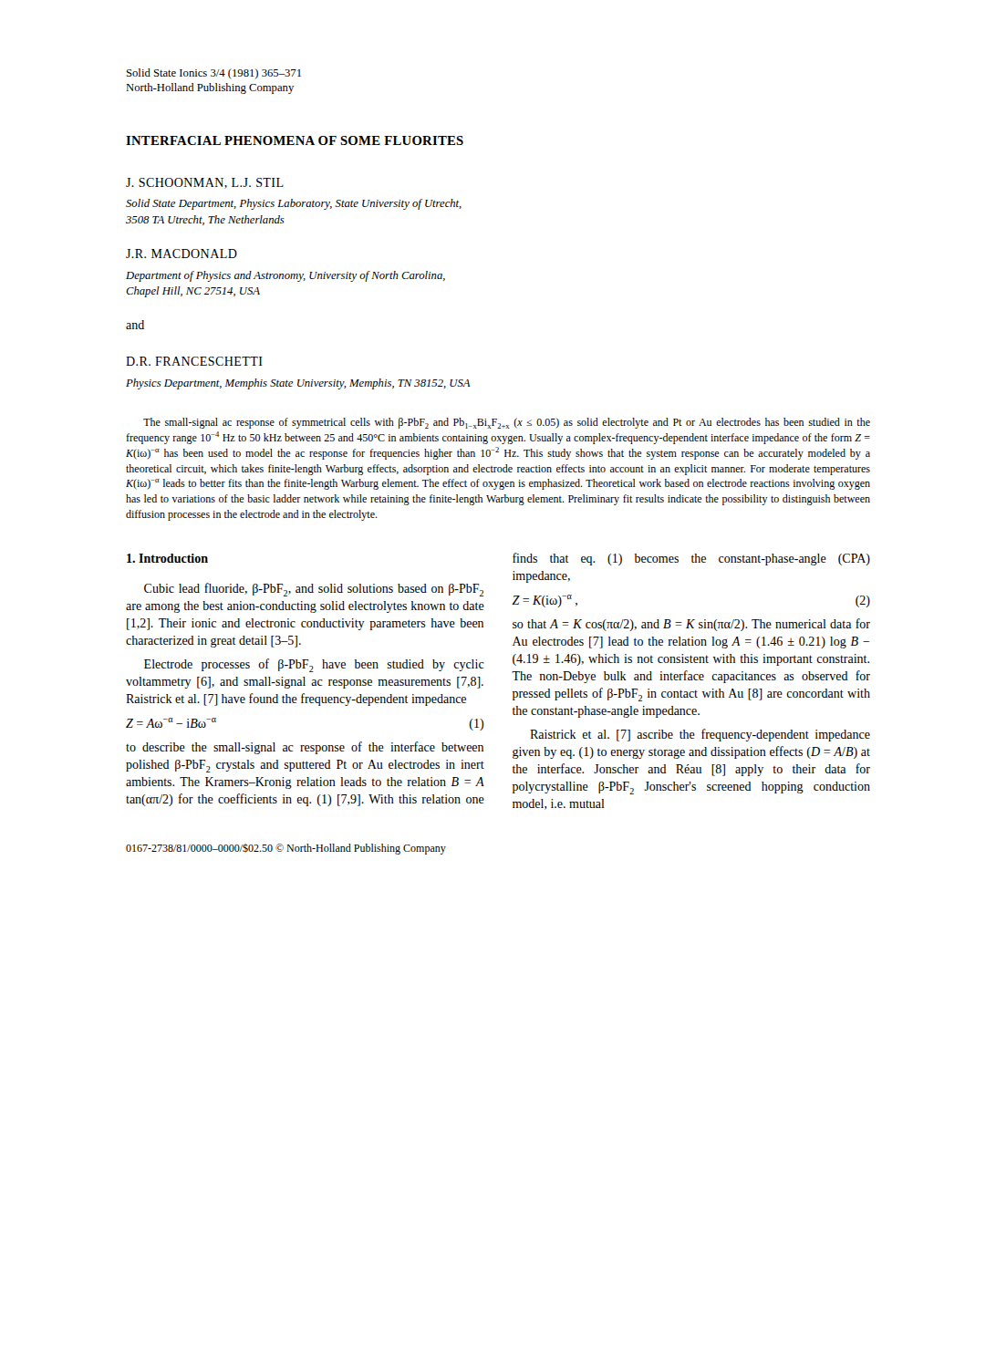Solid State Ionics 3/4 (1981) 365–371
North-Holland Publishing Company
INTERFACIAL PHENOMENA OF SOME FLUORITES
J. SCHOONMAN, L.J. STIL
Solid State Department, Physics Laboratory, State University of Utrecht,
3508 TA Utrecht, The Netherlands
J.R. MACDONALD
Department of Physics and Astronomy, University of North Carolina,
Chapel Hill, NC 27514, USA
and
D.R. FRANCESCHETTI
Physics Department, Memphis State University, Memphis, TN 38152, USA
The small-signal ac response of symmetrical cells with β-PbF2 and Pb1−xBixF2+x (x ≤ 0.05) as solid electrolyte and Pt or Au electrodes has been studied in the frequency range 10−4 Hz to 50 kHz between 25 and 450°C in ambients containing oxygen. Usually a complex-frequency-dependent interface impedance of the form Z = K(iω)−α has been used to model the ac response for frequencies higher than 10−2 Hz. This study shows that the system response can be accurately modeled by a theoretical circuit, which takes finite-length Warburg effects, adsorption and electrode reaction effects into account in an explicit manner. For moderate temperatures K(iω)−α leads to better fits than the finite-length Warburg element. The effect of oxygen is emphasized. Theoretical work based on electrode reactions involving oxygen has led to variations of the basic ladder network while retaining the finite-length Warburg element. Preliminary fit results indicate the possibility to distinguish between diffusion processes in the electrode and in the electrolyte.
1. Introduction
Cubic lead fluoride, β-PbF2, and solid solutions based on β-PbF2 are among the best anion-conducting solid electrolytes known to date [1,2]. Their ionic and electronic conductivity parameters have been characterized in great detail [3–5].
Electrode processes of β-PbF2 have been studied by cyclic voltammetry [6], and small-signal ac response measurements [7,8]. Raistrick et al. [7] have found the frequency-dependent impedance
Z = Aω−α − iBω−α (1)
to describe the small-signal ac response of the interface between polished β-PbF2 crystals and sputtered Pt or Au electrodes in inert ambients. The Kramers–Kronig relation leads to the relation B = A tan(απ/2) for the coefficients in eq. (1) [7,9]. With this relation one finds that eq. (1) becomes the constant-phase-angle (CPA) impedance,
Z = K(iω)−α , (2)
so that A = K cos(πα/2), and B = K sin(πα/2). The numerical data for Au electrodes [7] lead to the relation log A = (1.46 ± 0.21) log B − (4.19 ± 1.46), which is not consistent with this important constraint. The non-Debye bulk and interface capacitances as observed for pressed pellets of β-PbF2 in contact with Au [8] are concordant with the constant-phase-angle impedance.
Raistrick et al. [7] ascribe the frequency-dependent impedance given by eq. (1) to energy storage and dissipation effects (D = A/B) at the interface. Jonscher and Réau [8] apply to their data for polycrystalline β-PbF2 Jonscher's screened hopping conduction model, i.e. mutual
0167-2738/81/0000–0000/$02.50 © North-Holland Publishing Company